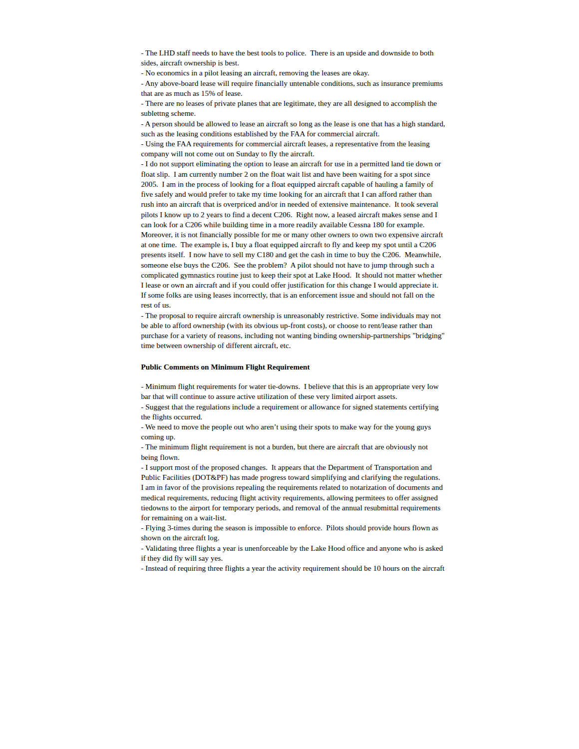- The LHD staff needs to have the best tools to police. There is an upside and downside to both sides, aircraft ownership is best.
- No economics in a pilot leasing an aircraft, removing the leases are okay.
- Any above-board lease will require financially untenable conditions, such as insurance premiums that are as much as 15% of lease.
- There are no leases of private planes that are legitimate, they are all designed to accomplish the sublettng scheme.
- A person should be allowed to lease an aircraft so long as the lease is one that has a high standard, such as the leasing conditions established by the FAA for commercial aircraft.
- Using the FAA requirements for commercial aircraft leases, a representative from the leasing company will not come out on Sunday to fly the aircraft.
- I do not support eliminating the option to lease an aircraft for use in a permitted land tie down or float slip. I am currently number 2 on the float wait list and have been waiting for a spot since 2005. I am in the process of looking for a float equipped aircraft capable of hauling a family of five safely and would prefer to take my time looking for an aircraft that I can afford rather than rush into an aircraft that is overpriced and/or in needed of extensive maintenance. It took several pilots I know up to 2 years to find a decent C206. Right now, a leased aircraft makes sense and I can look for a C206 while building time in a more readily available Cessna 180 for example. Moreover, it is not financially possible for me or many other owners to own two expensive aircraft at one time. The example is, I buy a float equipped aircraft to fly and keep my spot until a C206 presents itself. I now have to sell my C180 and get the cash in time to buy the C206. Meanwhile, someone else buys the C206. See the problem? A pilot should not have to jump through such a complicated gymnastics routine just to keep their spot at Lake Hood. It should not matter whether I lease or own an aircraft and if you could offer justification for this change I would appreciate it. If some folks are using leases incorrectly, that is an enforcement issue and should not fall on the rest of us.
- The proposal to require aircraft ownership is unreasonably restrictive. Some individuals may not be able to afford ownership (with its obvious up-front costs), or choose to rent/lease rather than purchase for a variety of reasons, including not wanting binding ownership-partnerships "bridging" time between ownership of different aircraft, etc.
Public Comments on Minimum Flight Requirement
- Minimum flight requirements for water tie-downs. I believe that this is an appropriate very low bar that will continue to assure active utilization of these very limited airport assets.
- Suggest that the regulations include a requirement or allowance for signed statements certifying the flights occurred.
- We need to move the people out who aren’t using their spots to make way for the young guys coming up.
- The minimum flight requirement is not a burden, but there are aircraft that are obviously not being flown.
- I support most of the proposed changes. It appears that the Department of Transportation and Public Facilities (DOT&PF) has made progress toward simplifying and clarifying the regulations. I am in favor of the provisions repealing the requirements related to notarization of documents and medical requirements, reducing flight activity requirements, allowing permitees to offer assigned tiedowns to the airport for temporary periods, and removal of the annual resubmittal requirements for remaining on a wait-list.
- Flying 3-times during the season is impossible to enforce. Pilots should provide hours flown as shown on the aircraft log.
- Validating three flights a year is unenforceable by the Lake Hood office and anyone who is asked if they did fly will say yes.
- Instead of requiring three flights a year the activity requirement should be 10 hours on the aircraft